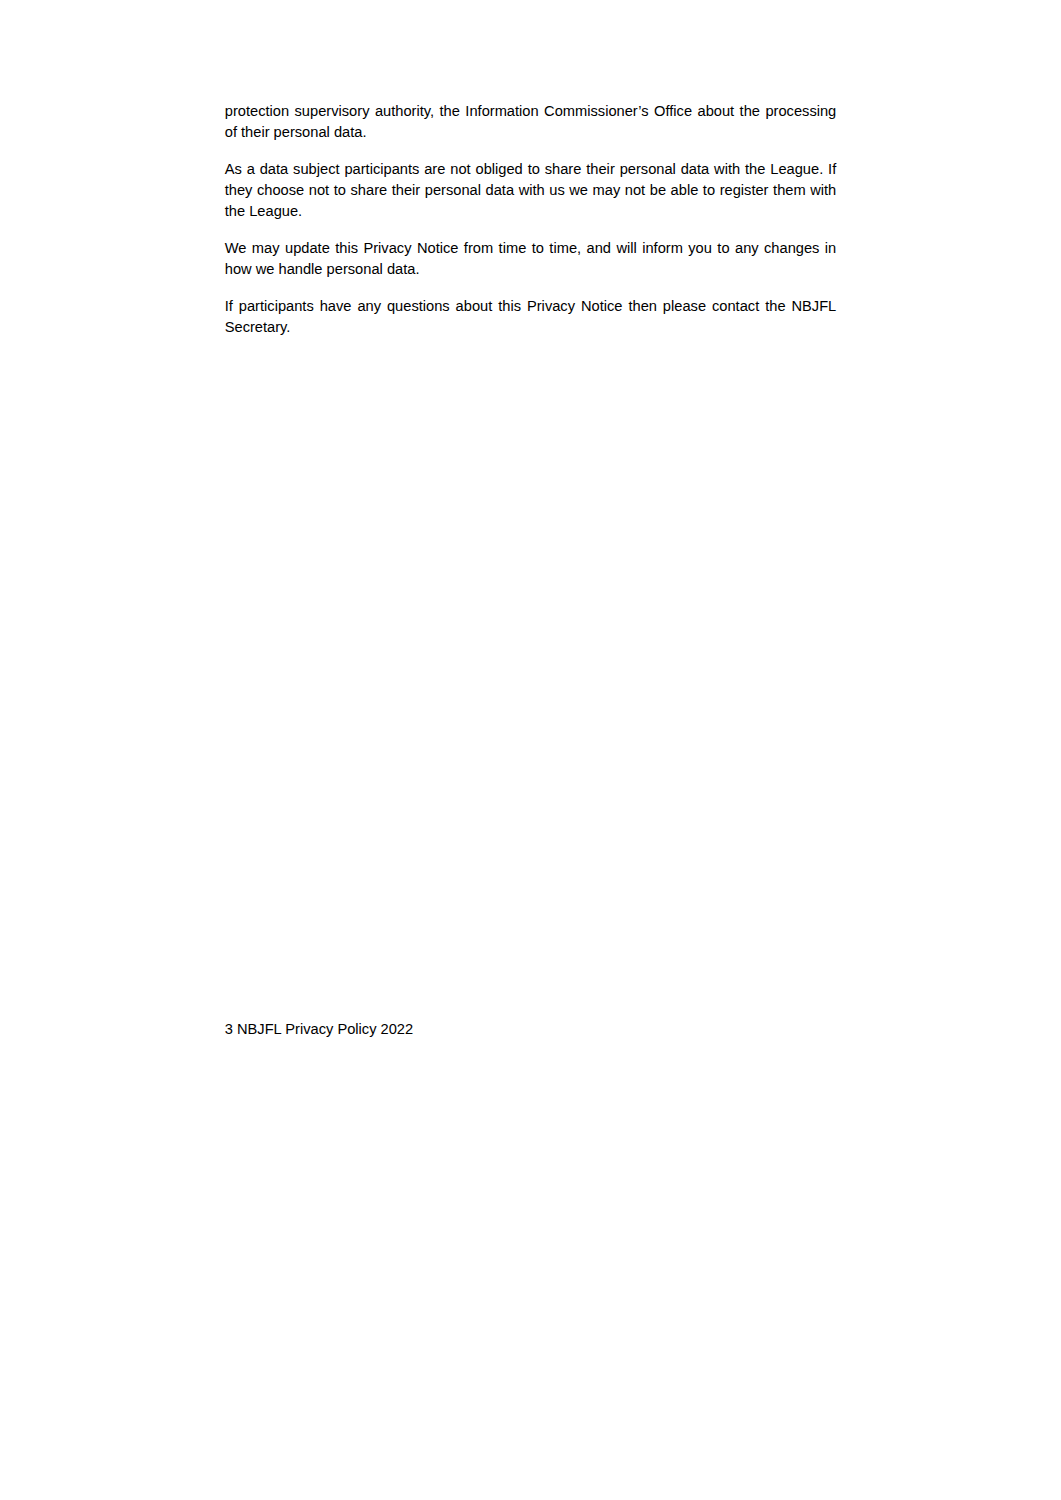protection supervisory authority, the Information Commissioner’s Office about the processing of their personal data.
As a data subject participants are not obliged to share their personal data with the League. If they choose not to share their personal data with us we may not be able to register them with the League.
We may update this Privacy Notice from time to time, and will inform you to any changes in how we handle personal data.
If participants have any questions about this Privacy Notice then please contact the NBJFL Secretary.
3 NBJFL Privacy Policy 2022